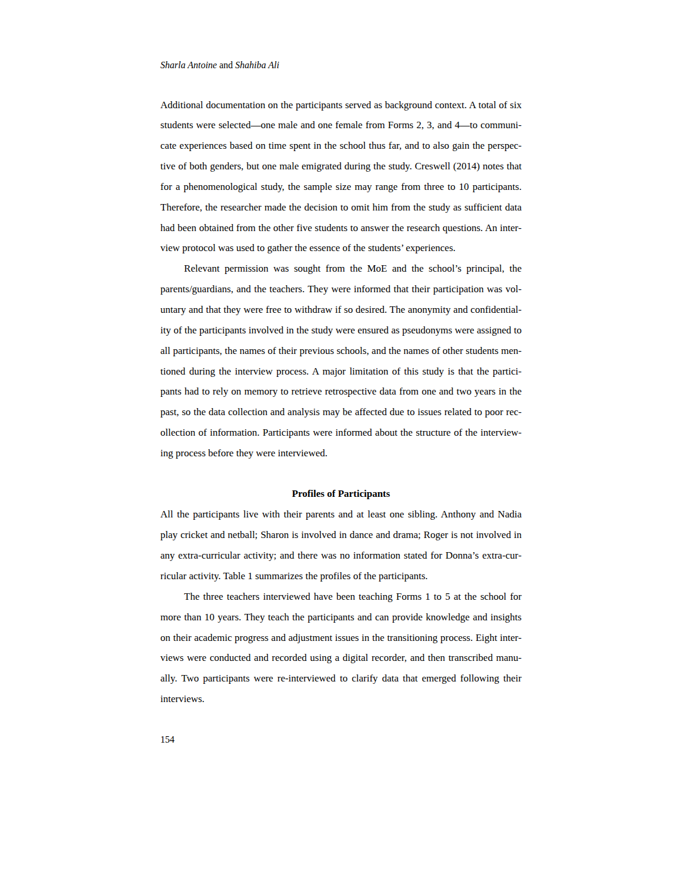Sharla Antoine and Shahiba Ali
Additional documentation on the participants served as background context. A total of six students were selected—one male and one female from Forms 2, 3, and 4—to communicate experiences based on time spent in the school thus far, and to also gain the perspective of both genders, but one male emigrated during the study. Creswell (2014) notes that for a phenomenological study, the sample size may range from three to 10 participants. Therefore, the researcher made the decision to omit him from the study as sufficient data had been obtained from the other five students to answer the research questions. An interview protocol was used to gather the essence of the students’ experiences.
Relevant permission was sought from the MoE and the school’s principal, the parents/guardians, and the teachers. They were informed that their participation was voluntary and that they were free to withdraw if so desired. The anonymity and confidentiality of the participants involved in the study were ensured as pseudonyms were assigned to all participants, the names of their previous schools, and the names of other students mentioned during the interview process. A major limitation of this study is that the participants had to rely on memory to retrieve retrospective data from one and two years in the past, so the data collection and analysis may be affected due to issues related to poor recollection of information. Participants were informed about the structure of the interviewing process before they were interviewed.
Profiles of Participants
All the participants live with their parents and at least one sibling. Anthony and Nadia play cricket and netball; Sharon is involved in dance and drama; Roger is not involved in any extra-curricular activity; and there was no information stated for Donna’s extra-curricular activity. Table 1 summarizes the profiles of the participants.
The three teachers interviewed have been teaching Forms 1 to 5 at the school for more than 10 years. They teach the participants and can provide knowledge and insights on their academic progress and adjustment issues in the transitioning process. Eight interviews were conducted and recorded using a digital recorder, and then transcribed manually. Two participants were re-interviewed to clarify data that emerged following their interviews.
154